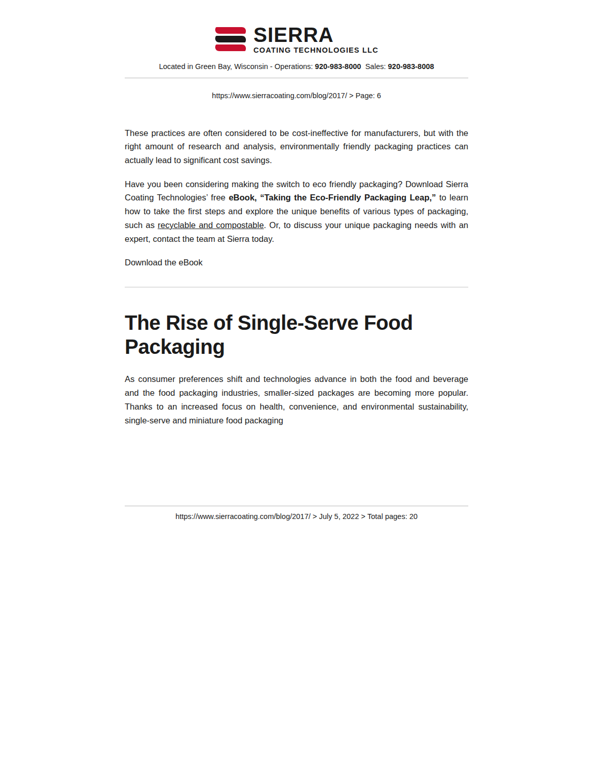SIERRA COATING TECHNOLOGIES LLC
Located in Green Bay, Wisconsin - Operations: 920-983-8000 Sales: 920-983-8008
https://www.sierracoating.com/blog/2017/ > Page: 6
These practices are often considered to be cost-ineffective for manufacturers, but with the right amount of research and analysis, environmentally friendly packaging practices can actually lead to significant cost savings.
Have you been considering making the switch to eco friendly packaging? Download Sierra Coating Technologies’ free eBook, “Taking the Eco-Friendly Packaging Leap,” to learn how to take the first steps and explore the unique benefits of various types of packaging, such as recyclable and compostable. Or, to discuss your unique packaging needs with an expert, contact the team at Sierra today.
Download the eBook
The Rise of Single-Serve Food Packaging
As consumer preferences shift and technologies advance in both the food and beverage and the food packaging industries, smaller-sized packages are becoming more popular. Thanks to an increased focus on health, convenience, and environmental sustainability, single-serve and miniature food packaging
https://www.sierracoating.com/blog/2017/ > July 5, 2022 > Total pages: 20